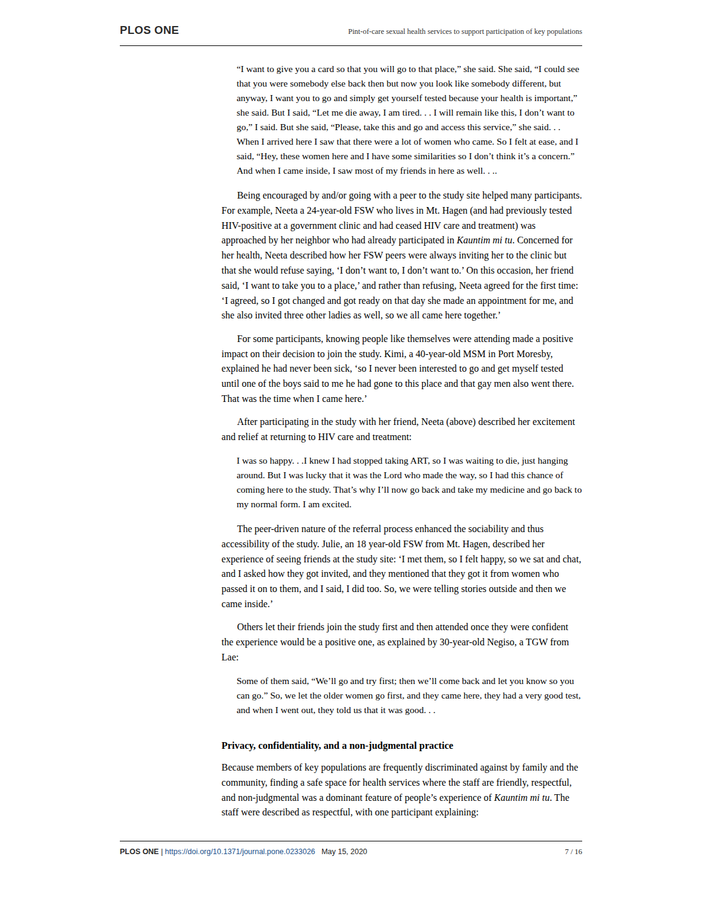PLOS ONE
Pint-of-care sexual health services to support participation of key populations
“I want to give you a card so that you will go to that place,” she said. She said, “I could see that you were somebody else back then but now you look like somebody different, but anyway, I want you to go and simply get yourself tested because your health is important,” she said. But I said, “Let me die away, I am tired. . . I will remain like this, I don’t want to go,” I said. But she said, “Please, take this and go and access this service,” she said. . . When I arrived here I saw that there were a lot of women who came. So I felt at ease, and I said, “Hey, these women here and I have some similarities so I don’t think it’s a concern.” And when I came inside, I saw most of my friends in here as well. . ..
Being encouraged by and/or going with a peer to the study site helped many participants. For example, Neeta a 24-year-old FSW who lives in Mt. Hagen (and had previously tested HIV-positive at a government clinic and had ceased HIV care and treatment) was approached by her neighbor who had already participated in Kauntim mi tu. Concerned for her health, Neeta described how her FSW peers were always inviting her to the clinic but that she would refuse saying, ‘I don’t want to, I don’t want to.’ On this occasion, her friend said, ‘I want to take you to a place,’ and rather than refusing, Neeta agreed for the first time: ‘I agreed, so I got changed and got ready on that day she made an appointment for me, and she also invited three other ladies as well, so we all came here together.’
For some participants, knowing people like themselves were attending made a positive impact on their decision to join the study. Kimi, a 40-year-old MSM in Port Moresby, explained he had never been sick, ‘so I never been interested to go and get myself tested until one of the boys said to me he had gone to this place and that gay men also went there. That was the time when I came here.’
After participating in the study with her friend, Neeta (above) described her excitement and relief at returning to HIV care and treatment:
I was so happy. . .I knew I had stopped taking ART, so I was waiting to die, just hanging around. But I was lucky that it was the Lord who made the way, so I had this chance of coming here to the study. That’s why I’ll now go back and take my medicine and go back to my normal form. I am excited.
The peer-driven nature of the referral process enhanced the sociability and thus accessibility of the study. Julie, an 18 year-old FSW from Mt. Hagen, described her experience of seeing friends at the study site: ‘I met them, so I felt happy, so we sat and chat, and I asked how they got invited, and they mentioned that they got it from women who passed it on to them, and I said, I did too. So, we were telling stories outside and then we came inside.’
Others let their friends join the study first and then attended once they were confident the experience would be a positive one, as explained by 30-year-old Negiso, a TGW from Lae:
Some of them said, “We’ll go and try first; then we’ll come back and let you know so you can go.” So, we let the older women go first, and they came here, they had a very good test, and when I went out, they told us that it was good. . .
Privacy, confidentiality, and a non-judgmental practice
Because members of key populations are frequently discriminated against by family and the community, finding a safe space for health services where the staff are friendly, respectful, and non-judgmental was a dominant feature of people’s experience of Kauntim mi tu. The staff were described as respectful, with one participant explaining:
PLOS ONE | https://doi.org/10.1371/journal.pone.0233026 May 15, 2020
7 / 16